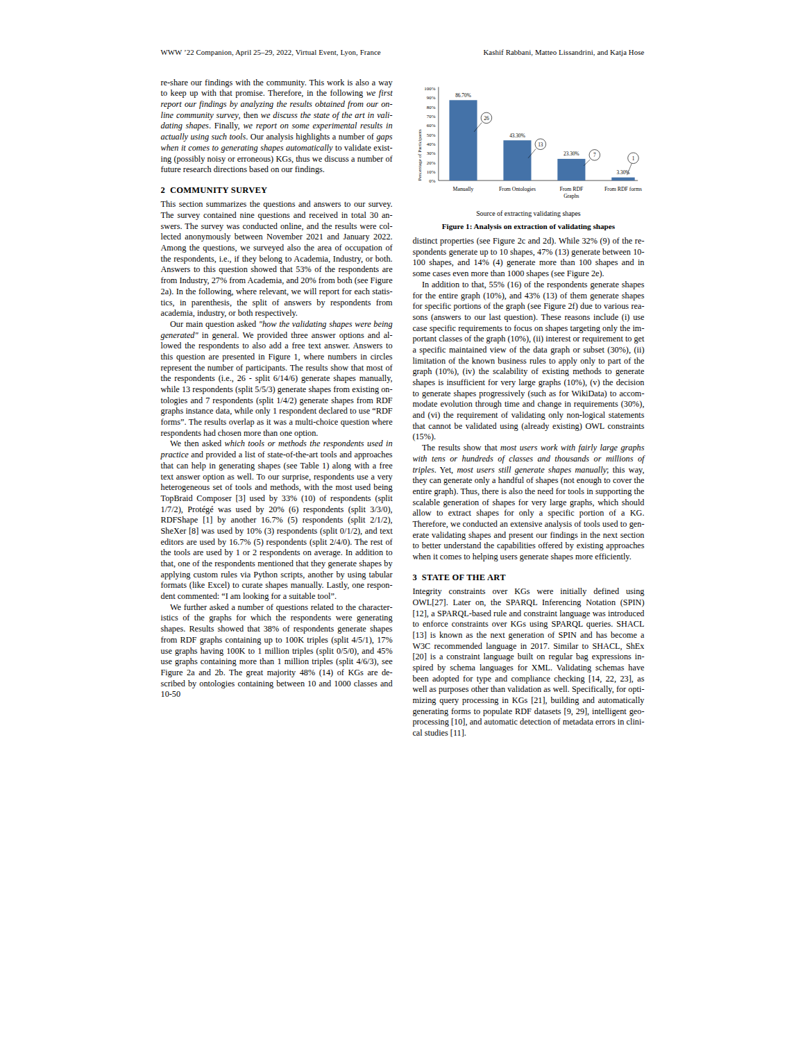WWW ’22 Companion, April 25–29, 2022, Virtual Event, Lyon, France
Kashif Rabbani, Matteo Lissandrini, and Katja Hose
re-share our findings with the community. This work is also a way to keep up with that promise. Therefore, in the following we first report our findings by analyzing the results obtained from our online community survey, then we discuss the state of the art in validating shapes. Finally, we report on some experimental results in actually using such tools. Our analysis highlights a number of gaps when it comes to generating shapes automatically to validate existing (possibly noisy or erroneous) KGs, thus we discuss a number of future research directions based on our findings.
2 COMMUNITY SURVEY
This section summarizes the questions and answers to our survey. The survey contained nine questions and received in total 30 answers. The survey was conducted online, and the results were collected anonymously between November 2021 and January 2022. Among the questions, we surveyed also the area of occupation of the respondents, i.e., if they belong to Academia, Industry, or both. Answers to this question showed that 53% of the respondents are from Industry, 27% from Academia, and 20% from both (see Figure 2a). In the following, where relevant, we will report for each statistics, in parenthesis, the split of answers by respondents from academia, industry, or both respectively.
Our main question asked "how the validating shapes were being generated" in general. We provided three answer options and allowed the respondents to also add a free text answer. Answers to this question are presented in Figure 1, where numbers in circles represent the number of participants. The results show that most of the respondents (i.e., 26 - split 6/14/6) generate shapes manually, while 13 respondents (split 5/5/3) generate shapes from existing ontologies and 7 respondents (split 1/4/2) generate shapes from RDF graphs instance data, while only 1 respondent declared to use “RDF forms”. The results overlap as it was a multi-choice question where respondents had chosen more than one option.
We then asked which tools or methods the respondents used in practice and provided a list of state-of-the-art tools and approaches that can help in generating shapes (see Table 1) along with a free text answer option as well. To our surprise, respondents use a very heterogeneous set of tools and methods, with the most used being TopBraid Composer [3] used by 33% (10) of respondents (split 1/7/2), Protégé was used by 20% (6) respondents (split 3/3/0), RDFShape [1] by another 16.7% (5) respondents (split 2/1/2), SheXer [8] was used by 10% (3) respondents (split 0/1/2), and text editors are used by 16.7% (5) respondents (split 2/4/0). The rest of the tools are used by 1 or 2 respondents on average. In addition to that, one of the respondents mentioned that they generate shapes by applying custom rules via Python scripts, another by using tabular formats (like Excel) to curate shapes manually. Lastly, one respondent commented: “I am looking for a suitable tool”.
We further asked a number of questions related to the characteristics of the graphs for which the respondents were generating shapes. Results showed that 38% of respondents generate shapes from RDF graphs containing up to 100K triples (split 4/5/1), 17% use graphs having 100K to 1 million triples (split 0/5/0), and 45% use graphs containing more than 1 million triples (split 4/6/3), see Figure 2a and 2b. The great majority 48% (14) of KGs are described by ontologies containing between 10 and 1000 classes and 10-50
100% 90% 80% 70% 60% 50% 40% 30% 20% 10% 0% Percentage of Participants 86.70% 26 43.30% 13 23.30% 7 3.30% 1 Manually From Ontologies From RDF Graphs From RDF forms
Source of extracting validating shapes
Figure 1: Analysis on extraction of validating shapes
distinct properties (see Figure 2c and 2d). While 32% (9) of the respondents generate up to 10 shapes, 47% (13) generate between 10-100 shapes, and 14% (4) generate more than 100 shapes and in some cases even more than 1000 shapes (see Figure 2e).
In addition to that, 55% (16) of the respondents generate shapes for the entire graph (10%), and 43% (13) of them generate shapes for specific portions of the graph (see Figure 2f) due to various reasons (answers to our last question). These reasons include (i) use case specific requirements to focus on shapes targeting only the important classes of the graph (10%), (ii) interest or requirement to get a specific maintained view of the data graph or subset (30%), (ii) limitation of the known business rules to apply only to part of the graph (10%), (iv) the scalability of existing methods to generate shapes is insufficient for very large graphs (10%), (v) the decision to generate shapes progressively (such as for WikiData) to accommodate evolution through time and change in requirements (30%), and (vi) the requirement of validating only non-logical statements that cannot be validated using (already existing) OWL constraints (15%).
The results show that most users work with fairly large graphs with tens or hundreds of classes and thousands or millions of triples. Yet, most users still generate shapes manually; this way, they can generate only a handful of shapes (not enough to cover the entire graph). Thus, there is also the need for tools in supporting the scalable generation of shapes for very large graphs, which should allow to extract shapes for only a specific portion of a KG. Therefore, we conducted an extensive analysis of tools used to generate validating shapes and present our findings in the next section to better understand the capabilities offered by existing approaches when it comes to helping users generate shapes more efficiently.
3 STATE OF THE ART
Integrity constraints over KGs were initially defined using OWL[27]. Later on, the SPARQL Inferencing Notation (SPIN) [12], a SPARQL-based rule and constraint language was introduced to enforce constraints over KGs using SPARQL queries. SHACL [13] is known as the next generation of SPIN and has become a W3C recommended language in 2017. Similar to SHACL, ShEx [20] is a constraint language built on regular bag expressions inspired by schema languages for XML. Validating schemas have been adopted for type and compliance checking [14, 22, 23], as well as purposes other than validation as well. Specifically, for optimizing query processing in KGs [21], building and automatically generating forms to populate RDF datasets [9, 29], intelligent geoprocessing [10], and automatic detection of metadata errors in clinical studies [11].